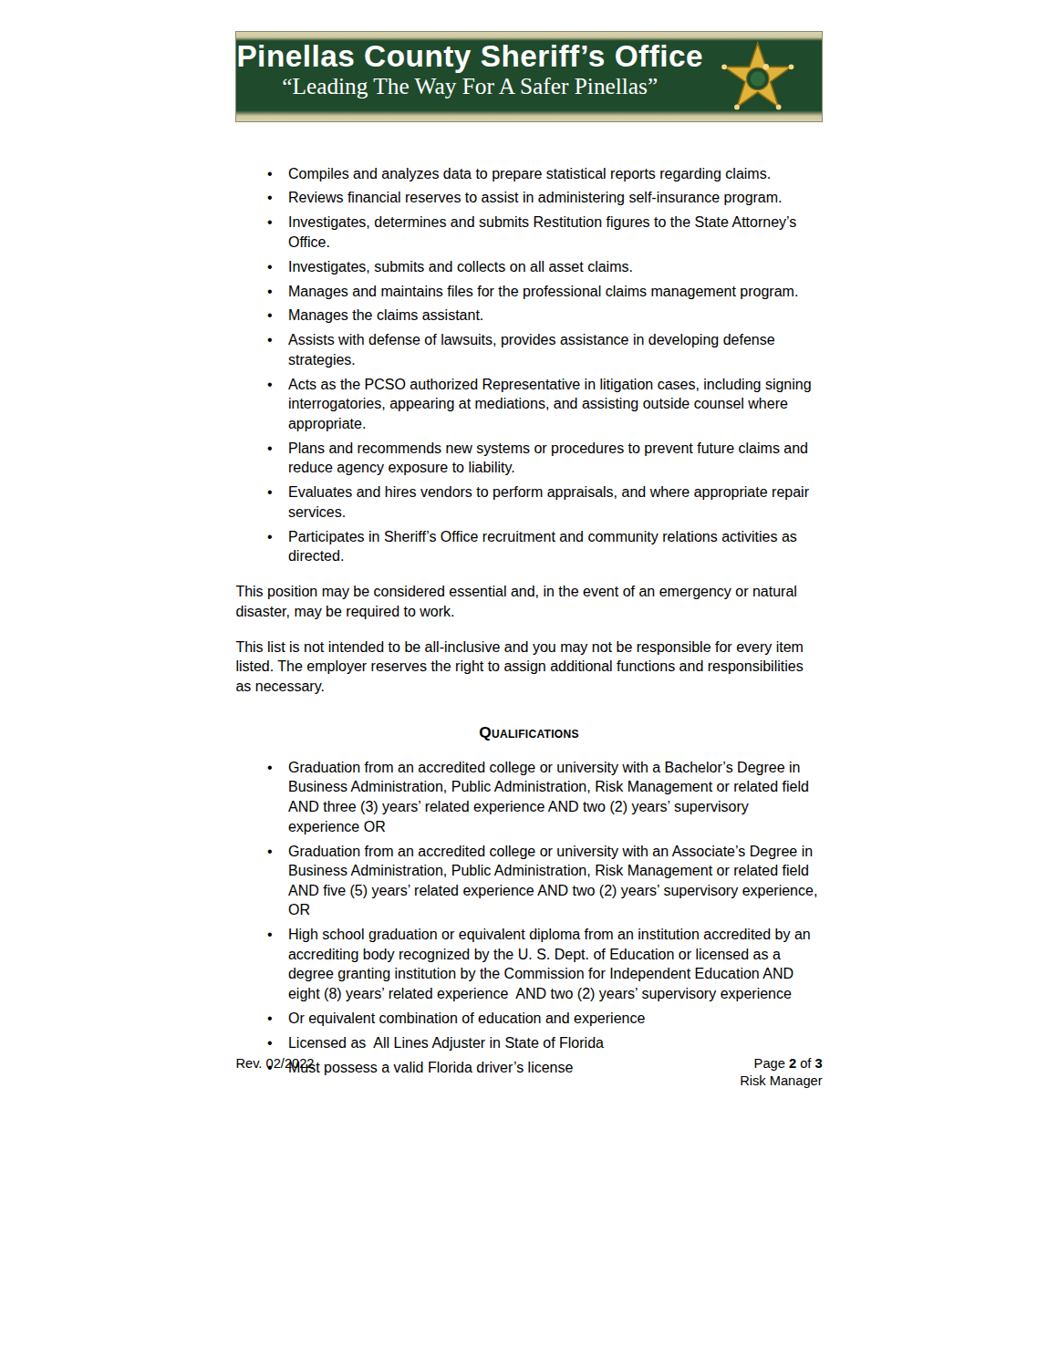Pinellas County Sheriff’s Office
“Leading The Way For A Safer Pinellas”
Compiles and analyzes data to prepare statistical reports regarding claims.
Reviews financial reserves to assist in administering self-insurance program.
Investigates, determines and submits Restitution figures to the State Attorney’s Office.
Investigates, submits and collects on all asset claims.
Manages and maintains files for the professional claims management program.
Manages the claims assistant.
Assists with defense of lawsuits, provides assistance in developing defense strategies.
Acts as the PCSO authorized Representative in litigation cases, including signing interrogatories, appearing at mediations, and assisting outside counsel where appropriate.
Plans and recommends new systems or procedures to prevent future claims and reduce agency exposure to liability.
Evaluates and hires vendors to perform appraisals, and where appropriate repair services.
Participates in Sheriff’s Office recruitment and community relations activities as directed.
This position may be considered essential and, in the event of an emergency or natural disaster, may be required to work.
This list is not intended to be all-inclusive and you may not be responsible for every item listed. The employer reserves the right to assign additional functions and responsibilities as necessary.
Qualifications
Graduation from an accredited college or university with a Bachelor’s Degree in Business Administration, Public Administration, Risk Management or related field AND three (3) years’ related experience AND two (2) years’ supervisory experience OR
Graduation from an accredited college or university with an Associate’s Degree in Business Administration, Public Administration, Risk Management or related field AND five (5) years’ related experience AND two (2) years’ supervisory experience, OR
High school graduation or equivalent diploma from an institution accredited by an accrediting body recognized by the U. S. Dept. of Education or licensed as a degree granting institution by the Commission for Independent Education AND eight (8) years’ related experience AND two (2) years’ supervisory experience
Or equivalent combination of education and experience
Licensed as All Lines Adjuster in State of Florida
Must possess a valid Florida driver’s license
Rev. 02/2022
Page 2 of 3
Risk Manager